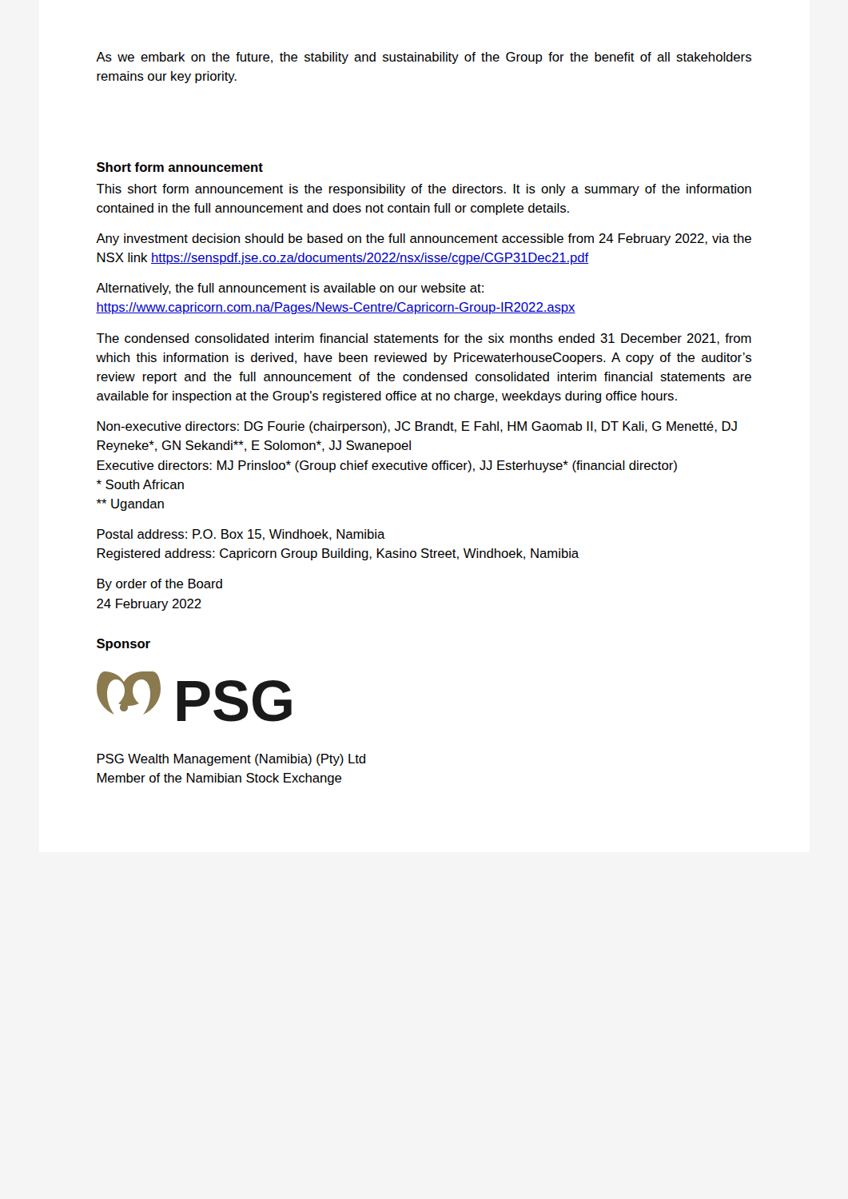As we embark on the future, the stability and sustainability of the Group for the benefit of all stakeholders remains our key priority.
Short form announcement
This short form announcement is the responsibility of the directors. It is only a summary of the information contained in the full announcement and does not contain full or complete details.
Any investment decision should be based on the full announcement accessible from 24 February 2022, via the NSX link https://senspdf.jse.co.za/documents/2022/nsx/isse/cgpe/CGP31Dec21.pdf
Alternatively, the full announcement is available on our website at:
https://www.capricorn.com.na/Pages/News-Centre/Capricorn-Group-IR2022.aspx
The condensed consolidated interim financial statements for the six months ended 31 December 2021, from which this information is derived, have been reviewed by PricewaterhouseCoopers. A copy of the auditor’s review report and the full announcement of the condensed consolidated interim financial statements are available for inspection at the Group's registered office at no charge, weekdays during office hours.
Non-executive directors: DG Fourie (chairperson), JC Brandt, E Fahl, HM Gaomab II, DT Kali, G Menetté, DJ Reyneke*, GN Sekandi**, E Solomon*, JJ Swanepoel
Executive directors: MJ Prinsloo* (Group chief executive officer), JJ Esterhuyse* (financial director)
* South African
** Ugandan
Postal address: P.O. Box 15, Windhoek, Namibia
Registered address: Capricorn Group Building, Kasino Street, Windhoek, Namibia
By order of the Board
24 February 2022
Sponsor
PSG
PSG Wealth Management (Namibia) (Pty) Ltd
Member of the Namibian Stock Exchange